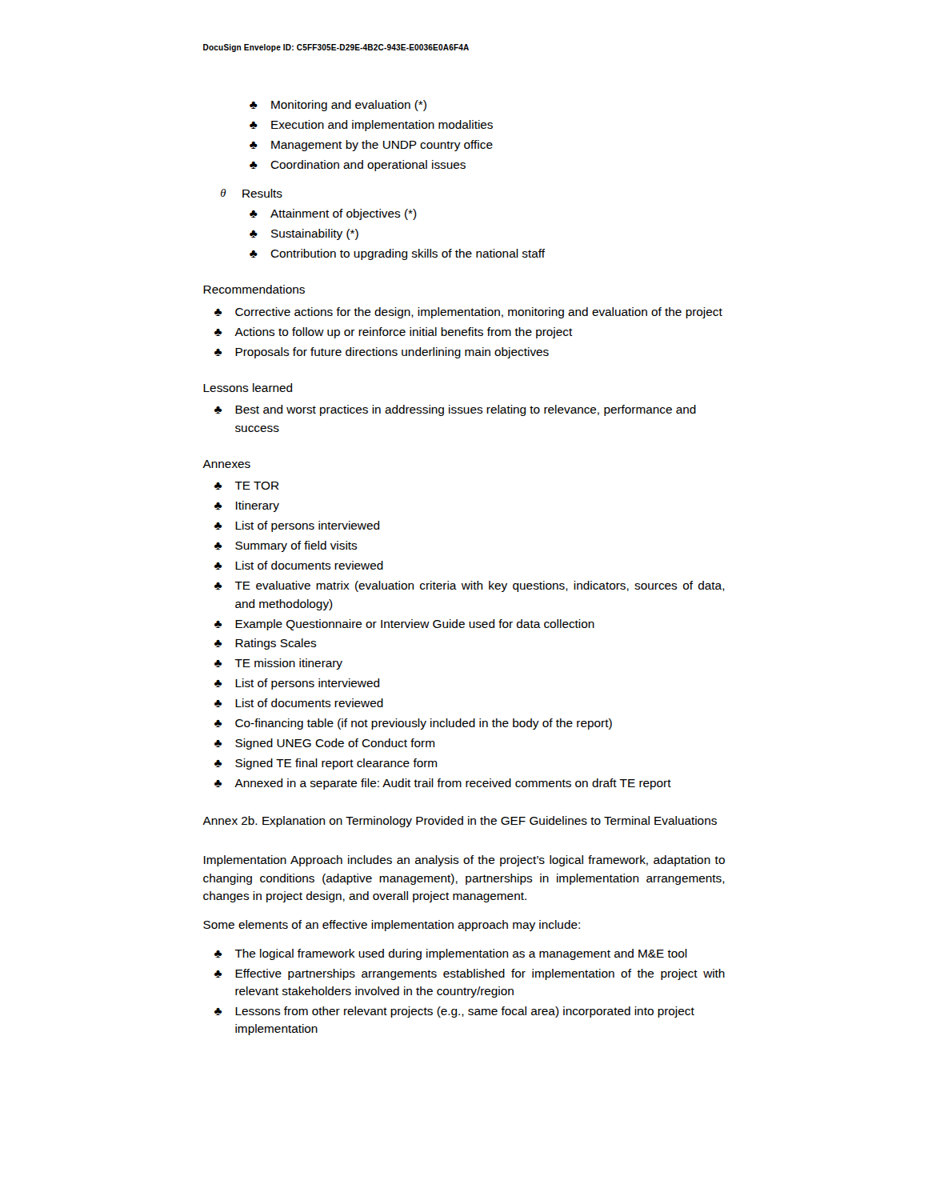DocuSign Envelope ID: C5FF305E-D29E-4B2C-943E-E0036E0A6F4A
Monitoring and evaluation (*)
Execution and implementation modalities
Management by the UNDP country office
Coordination and operational issues
Results
Attainment of objectives (*)
Sustainability (*)
Contribution to upgrading skills of the national staff
Recommendations
Corrective actions for the design, implementation, monitoring and evaluation of the project
Actions to follow up or reinforce initial benefits from the project
Proposals for future directions underlining main objectives
Lessons learned
Best and worst practices in addressing issues relating to relevance, performance and success
Annexes
TE TOR
Itinerary
List of persons interviewed
Summary of field visits
List of documents reviewed
TE evaluative matrix (evaluation criteria with key questions, indicators, sources of data, and methodology)
Example Questionnaire or Interview Guide used for data collection
Ratings Scales
TE mission itinerary
List of persons interviewed
List of documents reviewed
Co-financing table (if not previously included in the body of the report)
Signed UNEG Code of Conduct form
Signed TE final report clearance form
Annexed in a separate file: Audit trail from received comments on draft TE report
Annex 2b. Explanation on Terminology Provided in the GEF Guidelines to Terminal Evaluations
Implementation Approach includes an analysis of the project’s logical framework, adaptation to changing conditions (adaptive management), partnerships in implementation arrangements, changes in project design, and overall project management.
Some elements of an effective implementation approach may include:
The logical framework used during implementation as a management and M&E tool
Effective partnerships arrangements established for implementation of the project with relevant stakeholders involved in the country/region
Lessons from other relevant projects (e.g., same focal area) incorporated into project implementation